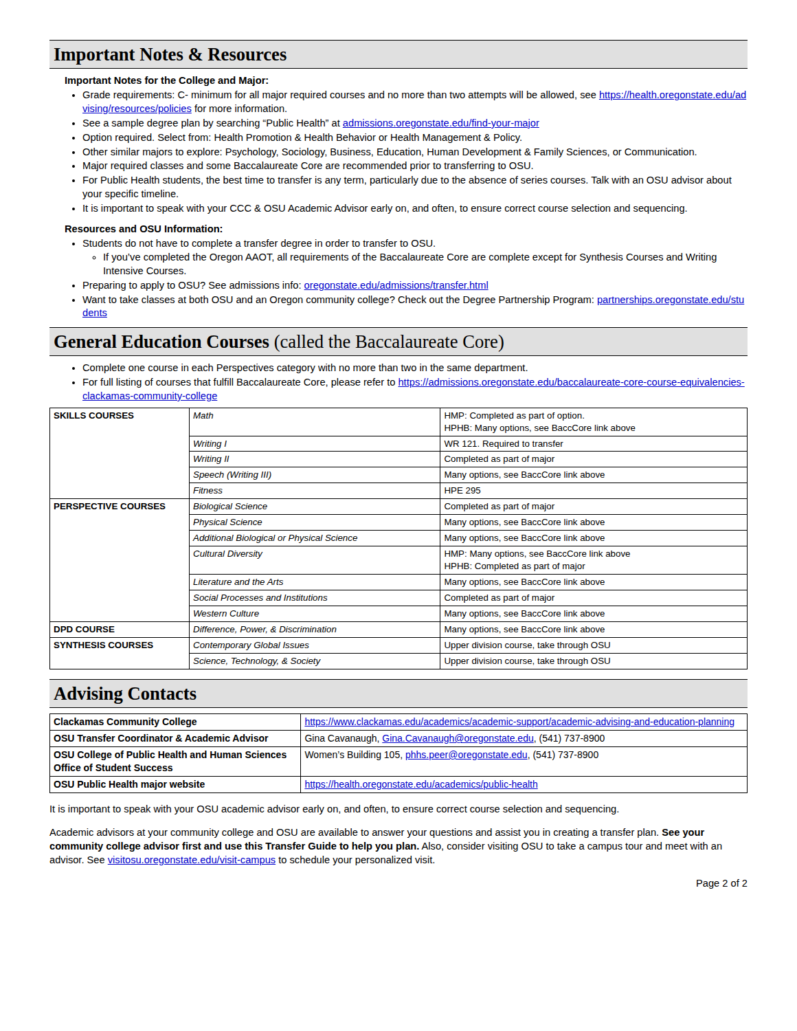Important Notes & Resources
Important Notes for the College and Major:
Grade requirements: C- minimum for all major required courses and no more than two attempts will be allowed, see https://health.oregonstate.edu/advising/resources/policies for more information.
See a sample degree plan by searching “Public Health” at admissions.oregonstate.edu/find-your-major
Option required. Select from: Health Promotion & Health Behavior or Health Management & Policy.
Other similar majors to explore: Psychology, Sociology, Business, Education, Human Development & Family Sciences, or Communication.
Major required classes and some Baccalaureate Core are recommended prior to transferring to OSU.
For Public Health students, the best time to transfer is any term, particularly due to the absence of series courses. Talk with an OSU advisor about your specific timeline.
It is important to speak with your CCC & OSU Academic Advisor early on, and often, to ensure correct course selection and sequencing.
Resources and OSU Information:
Students do not have to complete a transfer degree in order to transfer to OSU.
If you’ve completed the Oregon AAOT, all requirements of the Baccalaureate Core are complete except for Synthesis Courses and Writing Intensive Courses.
Preparing to apply to OSU? See admissions info: oregonstate.edu/admissions/transfer.html
Want to take classes at both OSU and an Oregon community college? Check out the Degree Partnership Program: partnerships.oregonstate.edu/students
General Education Courses (called the Baccalaureate Core)
Complete one course in each Perspectives category with no more than two in the same department.
For full listing of courses that fulfill Baccalaureate Core, please refer to https://admissions.oregonstate.edu/baccalaureate-core-course-equivalencies-clackamas-community-college
| SKILLS COURSES | Math | HMP: Completed as part of option. HPHB: Many options, see BaccCore link above |
| Writing I | WR 121. Required to transfer |
| Writing II | Completed as part of major |
| Speech (Writing III) | Many options, see BaccCore link above |
| Fitness | HPE 295 |
| PERSPECTIVE COURSES | Biological Science | Completed as part of major |
| Physical Science | Many options, see BaccCore link above |
| Additional Biological or Physical Science | Many options, see BaccCore link above |
| Cultural Diversity | HMP: Many options, see BaccCore link above HPHB: Completed as part of major |
| Literature and the Arts | Many options, see BaccCore link above |
| Social Processes and Institutions | Completed as part of major |
| Western Culture | Many options, see BaccCore link above |
| DPD COURSE | Difference, Power, & Discrimination | Many options, see BaccCore link above |
| SYNTHESIS COURSES | Contemporary Global Issues | Upper division course, take through OSU |
| Science, Technology, & Society | Upper division course, take through OSU |
Advising Contacts
| Clackamas Community College | https://www.clackamas.edu/academics/academic-support/academic-advising-and-education-planning |
| OSU Transfer Coordinator & Academic Advisor | Gina Cavanaugh, Gina.Cavanaugh@oregonstate.edu , (541) 737-8900 |
| OSU College of Public Health and Human Sciences Office of Student Success | Women’s Building 105, phhs.peer@oregonstate.edu , (541) 737-8900 |
| OSU Public Health major website | https://health.oregonstate.edu/academics/public-health |
It is important to speak with your OSU academic advisor early on, and often, to ensure correct course selection and sequencing.
Academic advisors at your community college and OSU are available to answer your questions and assist you in creating a transfer plan. See your community college advisor first and use this Transfer Guide to help you plan. Also, consider visiting OSU to take a campus tour and meet with an advisor. See visitosu.oregonstate.edu/visit-campus to schedule your personalized visit.
Page 2 of 2